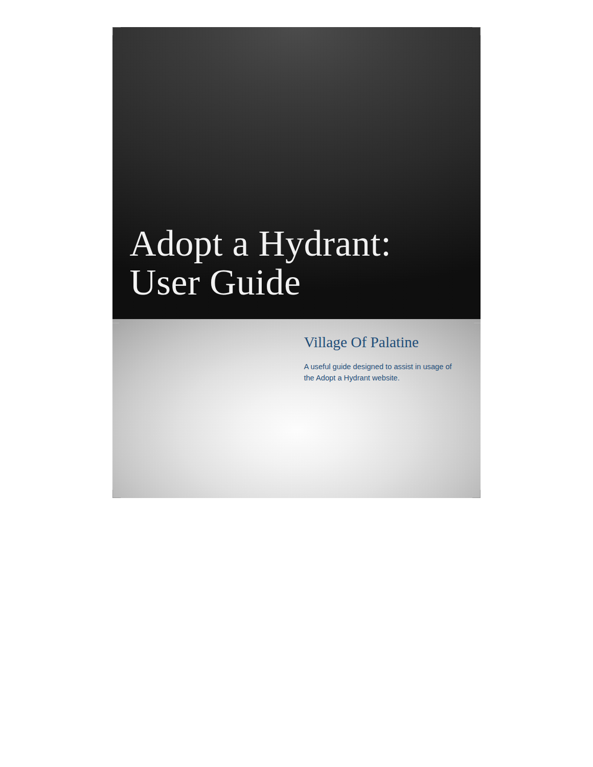Adopt a Hydrant:
User Guide
Village Of Palatine
A useful guide designed to assist in usage of the Adopt a Hydrant website.